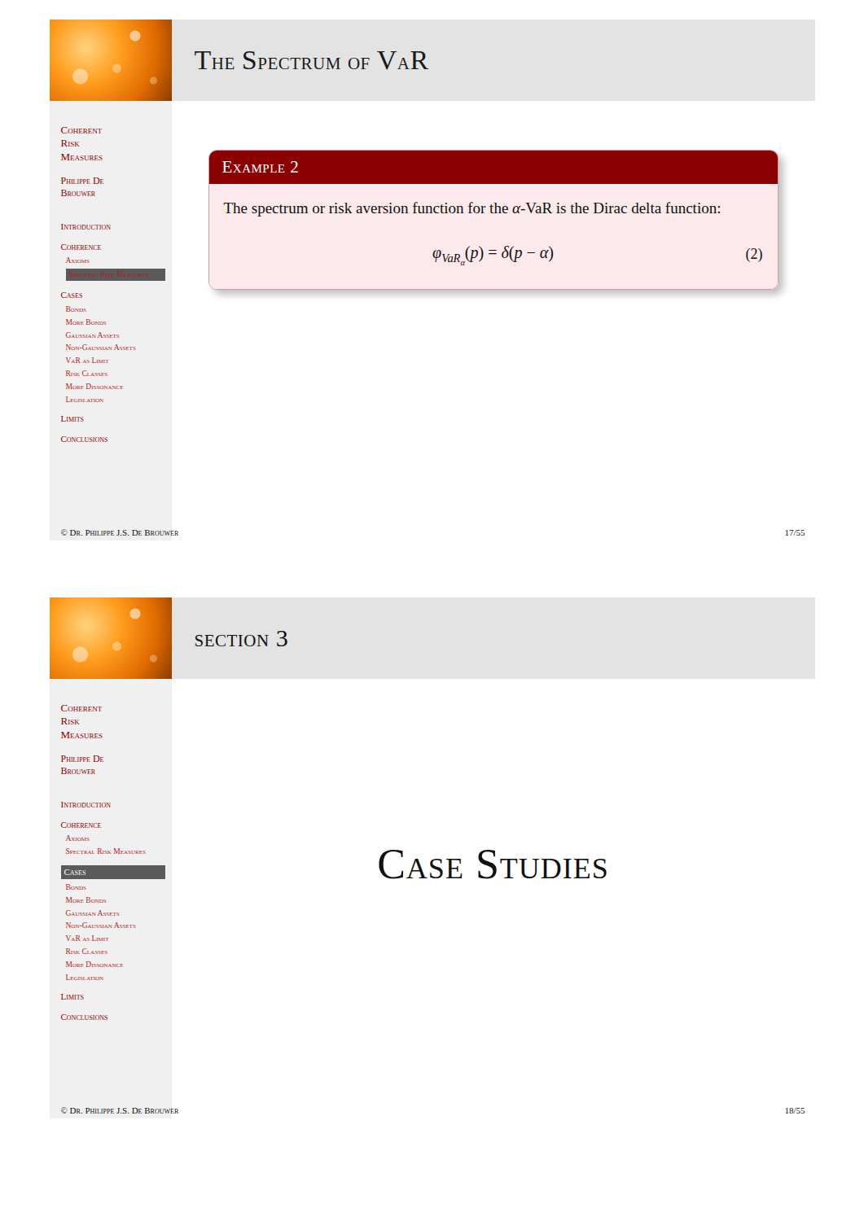The Spectrum of VaR
Coherent
Risk
Measures
Philippe De
Brouwer
Introduction
Coherence
Axioms
Spectral Risk Measures
Cases
Bonds
More Bonds
Gaussian Assets
Non-Gaussian Assets
VaR as Limit
Risk Classes
More Dissonance
Legislation
Limits
Conclusions
Example 2
The spectrum or risk aversion function for the α-VaR is the Dirac delta function:
φVaRα(p) = δ(p − α) (2)
© Dr. Philippe J.S. De Brouwer
17/55
section 3
Coherent
Risk
Measures
Philippe De
Brouwer
Introduction
Coherence
Axioms
Spectral Risk Measures
Cases
Bonds
More Bonds
Gaussian Assets
Non-Gaussian Assets
VaR as Limit
Risk Classes
More Dissonance
Legislation
Limits
Conclusions
Case Studies
© Dr. Philippe J.S. De Brouwer
18/55